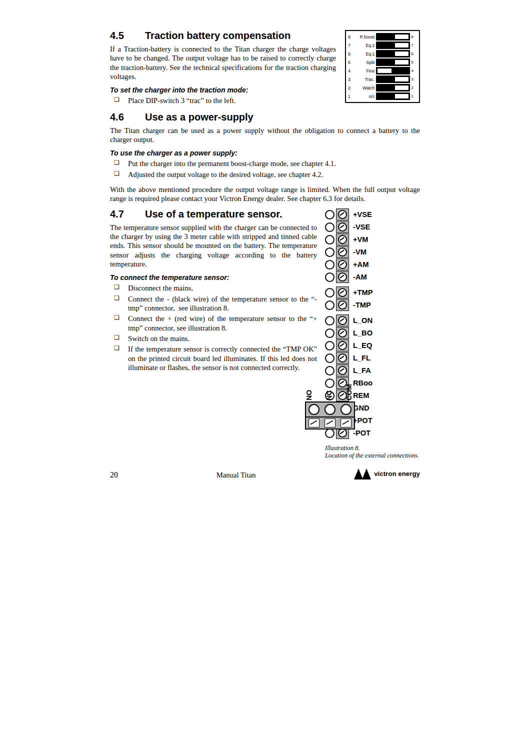| 8 | R boost | | 8 |
| 7 | Eq.2 | | 7 |
| 6 | Eq.1 | | 6 |
| 5 | Split | | 5 |
| 4 | Fine | | 4 |
| 3 | Trac. | | 3 |
| 2 | Watch | | 2 |
| 1 | n/c | | 1 |
4.5 Traction battery compensation
If a Traction-battery is connected to the Titan charger the charge voltages have to be changed. The output voltage has to be raised to correctly charge the traction-battery. See the technical specifications for the traction charging voltages.
To set the charger into the traction mode:
Place DIP-switch 3 “trac” to the left.
4.6 Use as a power-supply
The Titan charger can be used as a power supply without the obligation to connect a battery to the charger output.
To use the charger as a power supply:
Put the charger into the permanent boost-charge mode, see chapter 4.1.
Adjusted the output voltage to the desired voltage, see chapter 4.2.
With the above mentioned procedure the output voltage range is limited. When the full output voltage range is required please contact your Victron Energy dealer. See chapter 6.3 for details.
+VSE
-VSE
+VM
-VM
+AM
-AM
+TMP
-TMP
L_ON
L_BO
L_EQ
L_FL
L_FA
RBoo
REM
GND
+POT
-POT
4.7 Use of a temperature sensor.
The temperature sensor supplied with the charger can be connected to the charger by using the 3 meter cable with stripped and tinned cable ends. This sensor should be mounted on the battery. The temperature sensor adjusts the charging voltage according to the battery temperature.
To connect the temperature sensor:
Disconnect the mains,
Connect the - (black wire) of the temperature sensor to the “-tmp” connector, see illustration 8.
Connect the + (red wire) of the temperature sensor to the “+ tmp” connector, see illustration 8.
Switch on the mains.
If the temperature sensor is correctly connected the “TMP OK” on the printed circuit board led illuminates. If this led does not illuminate or flashes, the sensor is not connected correctly.
NO NC COM
Illustration 8.
Location of the external connections.
20
Manual Titan
victron energy